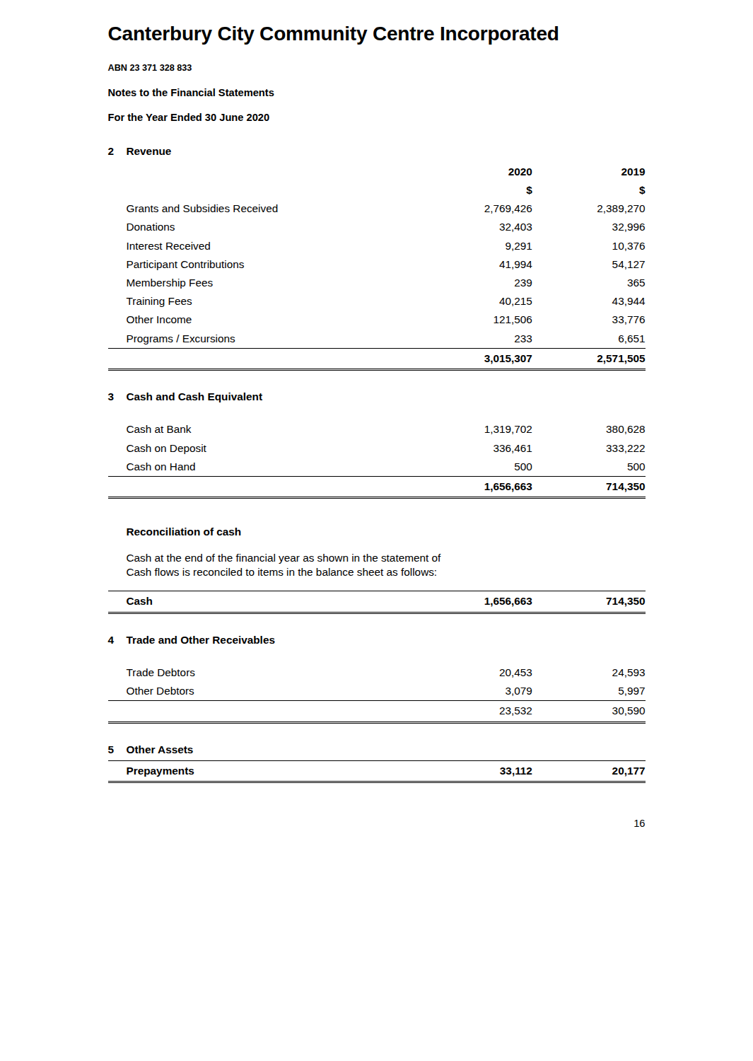Canterbury City Community Centre Incorporated
ABN 23 371 328 833
Notes to the Financial Statements
For the Year Ended 30 June 2020
2 Revenue
| | 2020 | 2019 |
| | $ | $ |
| Grants and Subsidies Received | 2,769,426 | 2,389,270 |
| Donations | 32,403 | 32,996 |
| Interest Received | 9,291 | 10,376 |
| Participant Contributions | 41,994 | 54,127 |
| Membership Fees | 239 | 365 |
| Training Fees | 40,215 | 43,944 |
| Other Income | 121,506 | 33,776 |
| Programs / Excursions | 233 | 6,651 |
| | 3,015,307 | 2,571,505 |
3 Cash and Cash Equivalent
| Cash at Bank | 1,319,702 | 380,628 |
| Cash on Deposit | 336,461 | 333,222 |
| Cash on Hand | 500 | 500 |
| | 1,656,663 | 714,350 |
Reconciliation of cash
Cash at the end of the financial year as shown in the statement of
Cash flows is reconciled to items in the balance sheet as follows:
| Cash | 1,656,663 | 714,350 |
4 Trade and Other Receivables
| Trade Debtors | 20,453 | 24,593 |
| Other Debtors | 3,079 | 5,997 |
| | 23,532 | 30,590 |
5 Other Assets
| Prepayments | 33,112 | 20,177 |
16